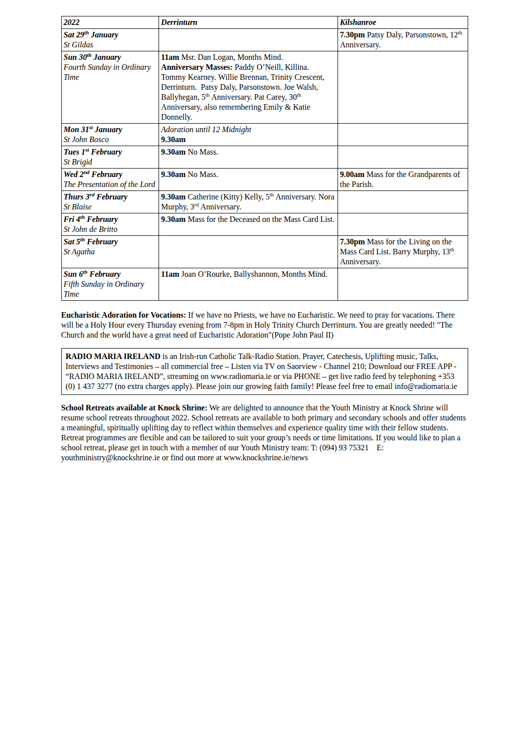| 2022 | Derrinturn | Kilshanroe |
| Sat 29 th January St Gildas | | 7.30pm Patsy Daly, Parsonstown, 12 th Anniversary. |
| Sun 30 th January Fourth Sunday in Ordinary Time | 11am Msr. Dan Logan, Months Mind. Anniversary Masses: Paddy O’Neill, Killina. Tommy Kearney. Willie Brennan, Trinity Crescent, Derrinturn. Patsy Daly, Parsonstown. Joe Walsh, Ballyhegan, 5 th Anniversary. Pat Carey, 30 th Anniversary, also remembering Emily & Katie Donnelly. | |
| Mon 31 st January St John Bosco | Adoration until 12 Midnight 9.30am | |
| Tues 1 st February St Brigid | 9.30am No Mass. | |
| Wed 2 nd February The Presentation of the Lord | 9.30am No Mass. | 9.00am Mass for the Grandparents of the Parish. |
| Thurs 3 rd February St Blaise | 9.30am Catherine (Kitty) Kelly, 5 th Anniversary. Nora Murphy, 3 rd Anniversary. | |
| Fri 4 th February St John de Britto | 9.30am Mass for the Deceased on the Mass Card List. | |
| Sat 5 th February St Agatha | | 7.30pm Mass for the Living on the Mass Card List. Barry Murphy, 13 th Anniversary. |
| Sun 6 th February Fifth Sunday in Ordinary Time | 11am Joan O’Rourke, Ballyshannon, Months Mind. | |
Eucharistic Adoration for Vocations: If we have no Priests, we have no Eucharistic. We need to pray for vacations. There will be a Holy Hour every Thursday evening from 7-8pm in Holy Trinity Church Derrinturn. You are greatly needed! "The Church and the world have a great need of Eucharistic Adoration"(Pope John Paul II)
RADIO MARIA IRELAND is an Irish-run Catholic Talk-Radio Station. Prayer, Catechesis, Uplifting music, Talks, Interviews and Testimonies – all commercial free – Listen via TV on Saorview - Channel 210; Download our FREE APP - “RADIO MARIA IRELAND”, streaming on www.radiomaria.ie or via PHONE – get live radio feed by telephoning +353 (0) 1 437 3277 (no extra charges apply). Please join our growing faith family! Please feel free to email info@radiomaria.ie
School Retreats available at Knock Shrine: We are delighted to announce that the Youth Ministry at Knock Shrine will resume school retreats throughout 2022. School retreats are available to both primary and secondary schools and offer students a meaningful, spiritually uplifting day to reflect within themselves and experience quality time with their fellow students. Retreat programmes are flexible and can be tailored to suit your group’s needs or time limitations. If you would like to plan a school retreat, please get in touch with a member of our Youth Ministry team: T: (094) 93 75321 E: youthministry@knockshrine.ie or find out more at www.knockshrine.ie/news